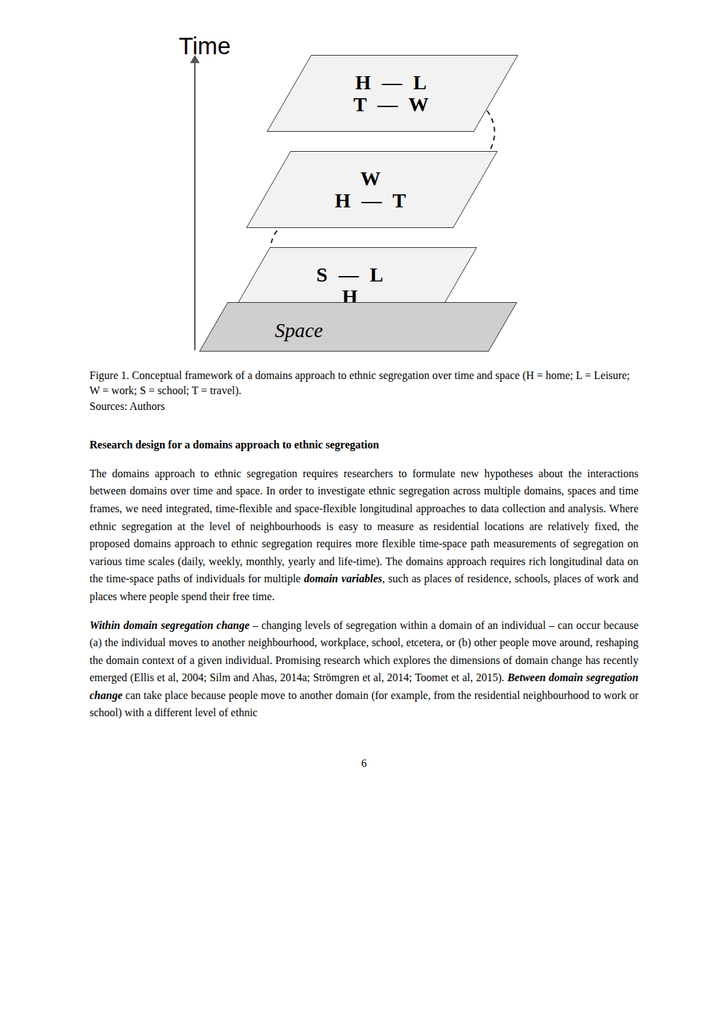Time
H — L
T — W
W
H — T
S — L
H
Space
Figure 1. Conceptual framework of a domains approach to ethnic segregation over time and space (H = home; L = Leisure; W = work; S = school; T = travel).
Sources: Authors
Research design for a domains approach to ethnic segregation
The domains approach to ethnic segregation requires researchers to formulate new hypotheses about the interactions between domains over time and space. In order to investigate ethnic segregation across multiple domains, spaces and time frames, we need integrated, time-flexible and space-flexible longitudinal approaches to data collection and analysis. Where ethnic segregation at the level of neighbourhoods is easy to measure as residential locations are relatively fixed, the proposed domains approach to ethnic segregation requires more flexible time-space path measurements of segregation on various time scales (daily, weekly, monthly, yearly and life-time). The domains approach requires rich longitudinal data on the time-space paths of individuals for multiple domain variables, such as places of residence, schools, places of work and places where people spend their free time.
Within domain segregation change – changing levels of segregation within a domain of an individual – can occur because (a) the individual moves to another neighbourhood, workplace, school, etcetera, or (b) other people move around, reshaping the domain context of a given individual. Promising research which explores the dimensions of domain change has recently emerged (Ellis et al, 2004; Silm and Ahas, 2014a; Strömgren et al, 2014; Toomet et al, 2015). Between domain segregation change can take place because people move to another domain (for example, from the residential neighbourhood to work or school) with a different level of ethnic
6